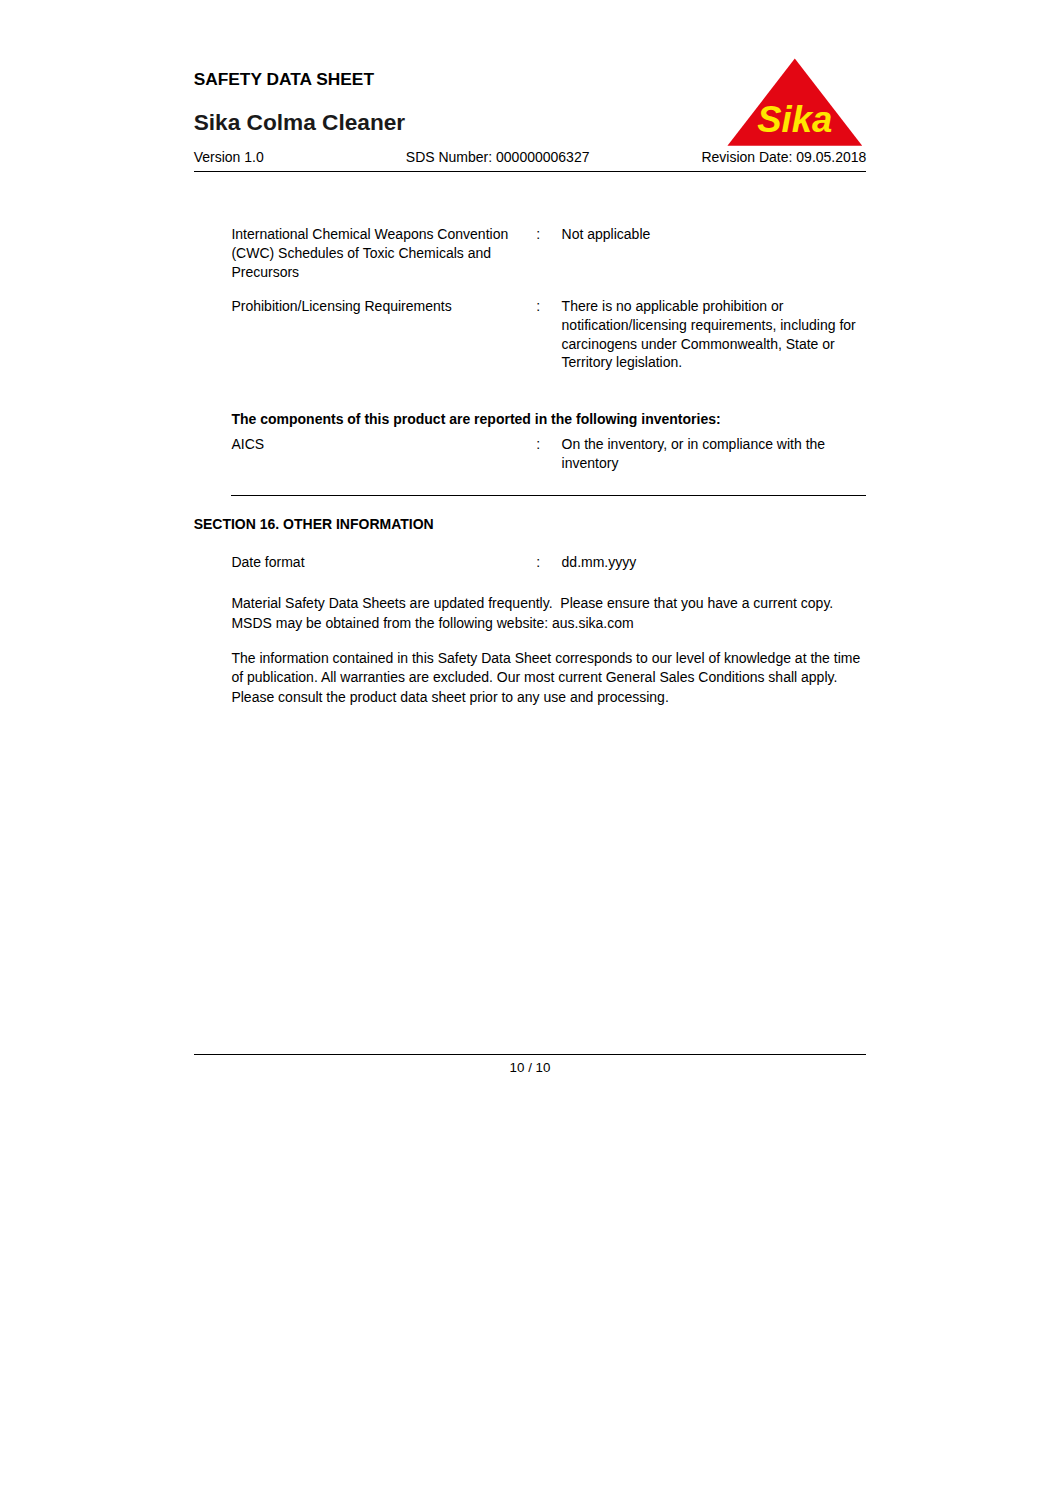Sika R
SAFETY DATA SHEET
Sika Colma Cleaner
Version 1.0 SDS Number: 000000006327 Revision Date: 09.05.2018
| International Chemical Weapons Convention (CWC) Schedules of Toxic Chemicals and Precursors | : | Not applicable |
| Prohibition/Licensing Requirements | : | There is no applicable prohibition or notification/licensing requirements, including for carcinogens under Commonwealth, State or Territory legislation. |
The components of this product are reported in the following inventories:
AICS : On the inventory, or in compliance with the inventory
SECTION 16. OTHER INFORMATION
Date format : dd.mm.yyyy
Material Safety Data Sheets are updated frequently. Please ensure that you have a current copy. MSDS may be obtained from the following website: aus.sika.com
The information contained in this Safety Data Sheet corresponds to our level of knowledge at the time of publication. All warranties are excluded. Our most current General Sales Conditions shall apply. Please consult the product data sheet prior to any use and processing.
10 / 10